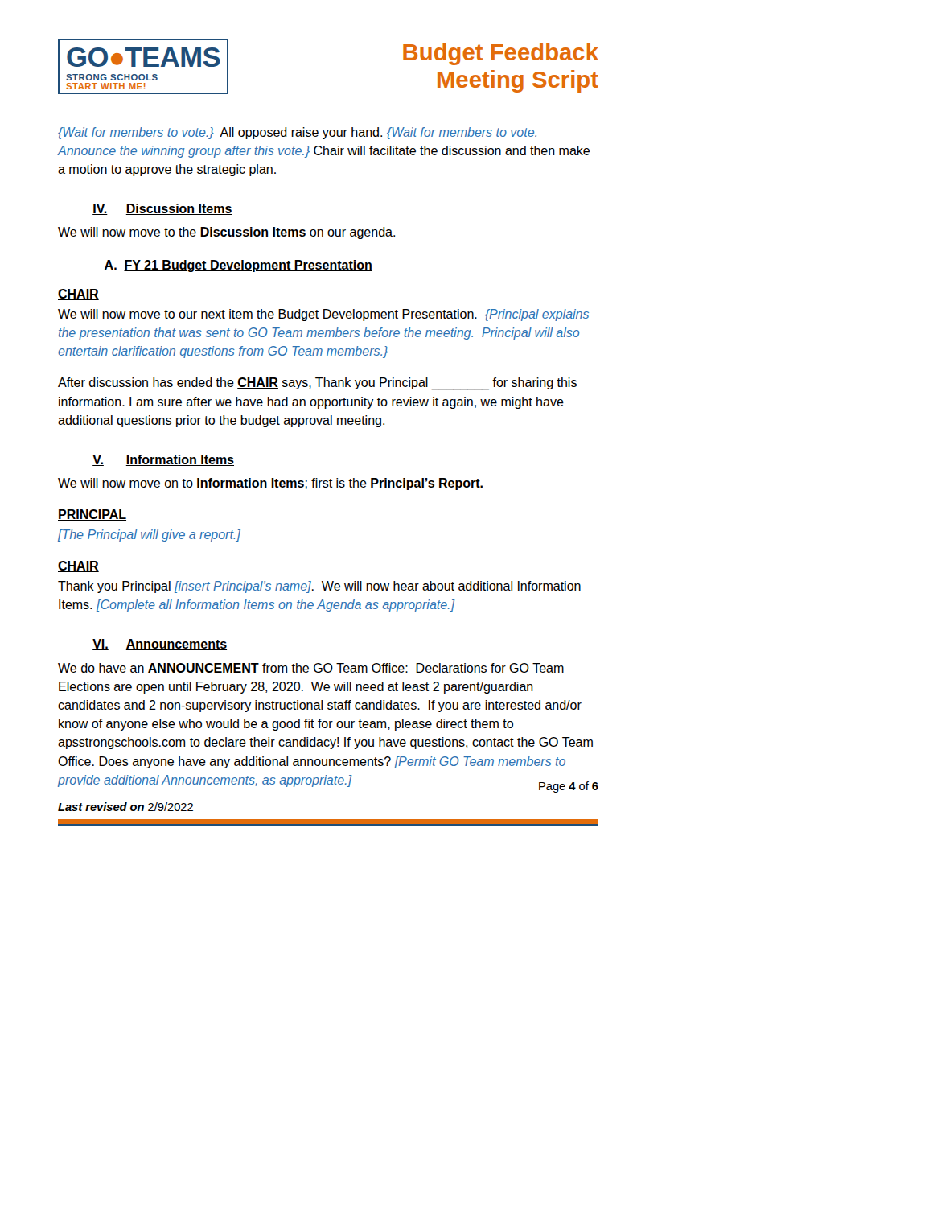GO●TEAMS
STRONG SCHOOLS
START WITH ME!
Budget Feedback
Meeting Script
{Wait for members to vote.} All opposed raise your hand. {Wait for members to vote. Announce the winning group after this vote.} Chair will facilitate the discussion and then make a motion to approve the strategic plan.
IV. Discussion Items
We will now move to the Discussion Items on our agenda.
A. FY 21 Budget Development Presentation
CHAIR
We will now move to our next item the Budget Development Presentation. {Principal explains the presentation that was sent to GO Team members before the meeting. Principal will also entertain clarification questions from GO Team members.}
After discussion has ended the CHAIR says, Thank you Principal ________ for sharing this information. I am sure after we have had an opportunity to review it again, we might have additional questions prior to the budget approval meeting.
V. Information Items
We will now move on to Information Items; first is the Principal’s Report.
PRINCIPAL
[The Principal will give a report.]
CHAIR
Thank you Principal [insert Principal’s name]. We will now hear about additional Information Items. [Complete all Information Items on the Agenda as appropriate.]
VI. Announcements
We do have an ANNOUNCEMENT from the GO Team Office: Declarations for GO Team Elections are open until February 28, 2020. We will need at least 2 parent/guardian candidates and 2 non-supervisory instructional staff candidates. If you are interested and/or know of anyone else who would be a good fit for our team, please direct them to apsstrongschools.com to declare their candidacy! If you have questions, contact the GO Team Office. Does anyone have any additional announcements? [Permit GO Team members to provide additional Announcements, as appropriate.]
Page 4 of 6
Last revised on 2/9/2022